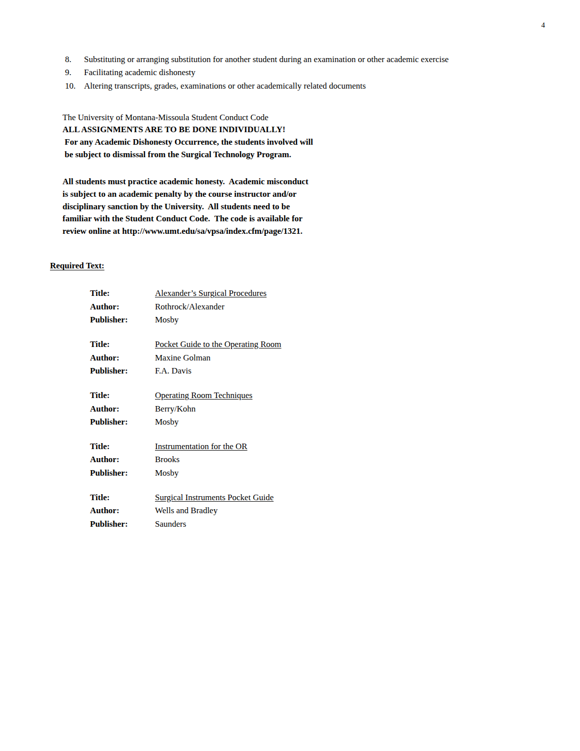4
8. Substituting or arranging substitution for another student during an examination or other academic exercise
9. Facilitating academic dishonesty
10. Altering transcripts, grades, examinations or other academically related documents
The University of Montana-Missoula Student Conduct Code
ALL ASSIGNMENTS ARE TO BE DONE INDIVIDUALLY!
For any Academic Dishonesty Occurrence, the students involved will
be subject to dismissal from the Surgical Technology Program.
All students must practice academic honesty. Academic misconduct
is subject to an academic penalty by the course instructor and/or
disciplinary sanction by the University. All students need to be
familiar with the Student Conduct Code. The code is available for
review online at http://www.umt.edu/sa/vpsa/index.cfm/page/1321.
Required Text:
| Title: | Alexander’s Surgical Procedures |
| Author: | Rothrock/Alexander |
| Publisher: | Mosby |
| Title: | Pocket Guide to the Operating Room |
| Author: | Maxine Golman |
| Publisher: | F.A. Davis |
| Title: | Operating Room Techniques |
| Author: | Berry/Kohn |
| Publisher: | Mosby |
| Title: | Instrumentation for the OR |
| Author: | Brooks |
| Publisher: | Mosby |
| Title: | Surgical Instruments Pocket Guide |
| Author: | Wells and Bradley |
| Publisher: | Saunders |